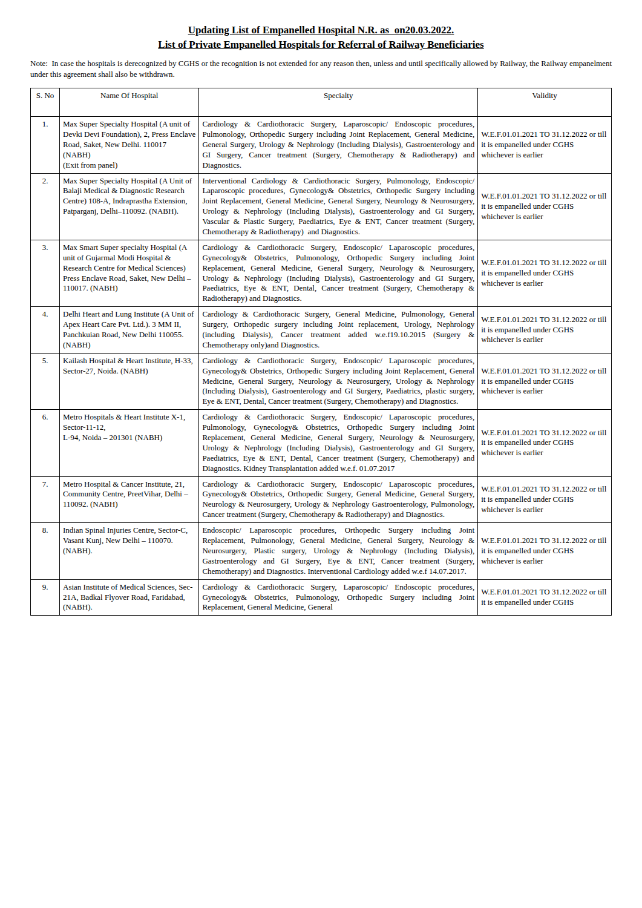Updating List of Empanelled Hospital N.R. as on20.03.2022.
List of Private Empanelled Hospitals for Referral of Railway Beneficiaries
Note: In case the hospitals is derecognized by CGHS or the recognition is not extended for any reason then, unless and until specifically allowed by Railway, the Railway empanelment under this agreement shall also be withdrawn.
| S. No | Name Of Hospital | Specialty | Validity |
| --- | --- | --- | --- |
| 1. | Max Super Specialty Hospital (A unit of Devki Devi Foundation), 2, Press Enclave Road, Saket, New Delhi. 110017 (NABH) (Exit from panel) | Cardiology & Cardiothoracic Surgery, Laparoscopic/ Endoscopic procedures, Pulmonology, Orthopedic Surgery including Joint Replacement, General Medicine, General Surgery, Urology & Nephrology (Including Dialysis), Gastroenterology and GI Surgery, Cancer treatment (Surgery, Chemotherapy & Radiotherapy) and Diagnostics. | W.E.F.01.01.2021 TO 31.12.2022 or till it is empanelled under CGHS whichever is earlier |
| 2. | Max Super Specialty Hospital (A Unit of Balaji Medical & Diagnostic Research Centre) 108-A, Indraprastha Extension, Patparganj, Delhi–110092. (NABH). | Interventional Cardiology & Cardiothoracic Surgery, Pulmonology, Endoscopic/ Laparoscopic procedures, Gynecology& Obstetrics, Orthopedic Surgery including Joint Replacement, General Medicine, General Surgery, Neurology & Neurosurgery, Urology & Nephrology (Including Dialysis), Gastroenterology and GI Surgery, Vascular & Plastic Surgery, Paediatrics, Eye & ENT, Cancer treatment (Surgery, Chemotherapy & Radiotherapy) and Diagnostics. | W.E.F.01.01.2021 TO 31.12.2022 or till it is empanelled under CGHS whichever is earlier |
| 3. | Max Smart Super specialty Hospital (A unit of Gujarmal Modi Hospital & Research Centre for Medical Sciences) Press Enclave Road, Saket, New Delhi – 110017. (NABH) | Cardiology & Cardiothoracic Surgery, Endoscopic/ Laparoscopic procedures, Gynecology& Obstetrics, Pulmonology, Orthopedic Surgery including Joint Replacement, General Medicine, General Surgery, Neurology & Neurosurgery, Urology & Nephrology (Including Dialysis), Gastroenterology and GI Surgery, Paediatrics, Eye & ENT, Dental, Cancer treatment (Surgery, Chemotherapy & Radiotherapy) and Diagnostics. | W.E.F.01.01.2021 TO 31.12.2022 or till it is empanelled under CGHS whichever is earlier |
| 4. | Delhi Heart and Lung Institute (A Unit of Apex Heart Care Pvt. Ltd.). 3 MM II, Panchkuian Road, New Delhi 110055.(NABH) | Cardiology & Cardiothoracic Surgery, General Medicine, Pulmonology, General Surgery, Orthopedic surgery including Joint replacement, Urology, Nephrology (including Dialysis), Cancer treatment added w.e.f19.10.2015 (Surgery & Chemotherapy only)and Diagnostics. | W.E.F.01.01.2021 TO 31.12.2022 or till it is empanelled under CGHS whichever is earlier |
| 5. | Kailash Hospital & Heart Institute, H-33, Sector-27, Noida. (NABH) | Cardiology & Cardiothoracic Surgery, Endoscopic/ Laparoscopic procedures, Gynecology& Obstetrics, Orthopedic Surgery including Joint Replacement, General Medicine, General Surgery, Neurology & Neurosurgery, Urology & Nephrology (Including Dialysis), Gastroenterology and GI Surgery, Paediatrics, plastic surgery, Eye & ENT, Dental, Cancer treatment (Surgery, Chemotherapy) and Diagnostics. | W.E.F.01.01.2021 TO 31.12.2022 or till it is empanelled under CGHS whichever is earlier |
| 6. | Metro Hospitals & Heart Institute X-1, Sector-11-12, L-94, Noida – 201301 (NABH) | Cardiology & Cardiothoracic Surgery, Endoscopic/ Laparoscopic procedures, Pulmonology, Gynecology& Obstetrics, Orthopedic Surgery including Joint Replacement, General Medicine, General Surgery, Neurology & Neurosurgery, Urology & Nephrology (Including Dialysis), Gastroenterology and GI Surgery, Paediatrics, Eye & ENT, Dental, Cancer treatment (Surgery, Chemotherapy) and Diagnostics. Kidney Transplantation added w.e.f. 01.07.2017 | W.E.F.01.01.2021 TO 31.12.2022 or till it is empanelled under CGHS whichever is earlier |
| 7. | Metro Hospital & Cancer Institute, 21, Community Centre, PreetVihar, Delhi – 110092. (NABH) | Cardiology & Cardiothoracic Surgery, Endoscopic/ Laparoscopic procedures, Gynecology& Obstetrics, Orthopedic Surgery, General Medicine, General Surgery, Neurology & Neurosurgery, Urology & Nephrology Gastroenterology, Pulmonology, Cancer treatment (Surgery, Chemotherapy & Radiotherapy) and Diagnostics. | W.E.F.01.01.2021 TO 31.12.2022 or till it is empanelled under CGHS whichever is earlier |
| 8. | Indian Spinal Injuries Centre, Sector-C, Vasant Kunj, New Delhi – 110070. (NABH). | Endoscopic/ Laparoscopic procedures, Orthopedic Surgery including Joint Replacement, Pulmonology, General Medicine, General Surgery, Neurology & Neurosurgery, Plastic surgery, Urology & Nephrology (Including Dialysis), Gastroenterology and GI Surgery, Eye & ENT, Cancer treatment (Surgery, Chemotherapy) and Diagnostics. Interventional Cardiology added w.e.f 14.07.2017. | W.E.F.01.01.2021 TO 31.12.2022 or till it is empanelled under CGHS whichever is earlier |
| 9. | Asian Institute of Medical Sciences, Sec-21A, Badkal Flyover Road, Faridabad, (NABH). | Cardiology & Cardiothoracic Surgery, Laparoscopic/ Endoscopic procedures, Gynecology& Obstetrics, Pulmonology, Orthopedic Surgery including Joint Replacement, General Medicine, General | W.E.F.01.01.2021 TO 31.12.2022 or till it is empanelled under CGHS |